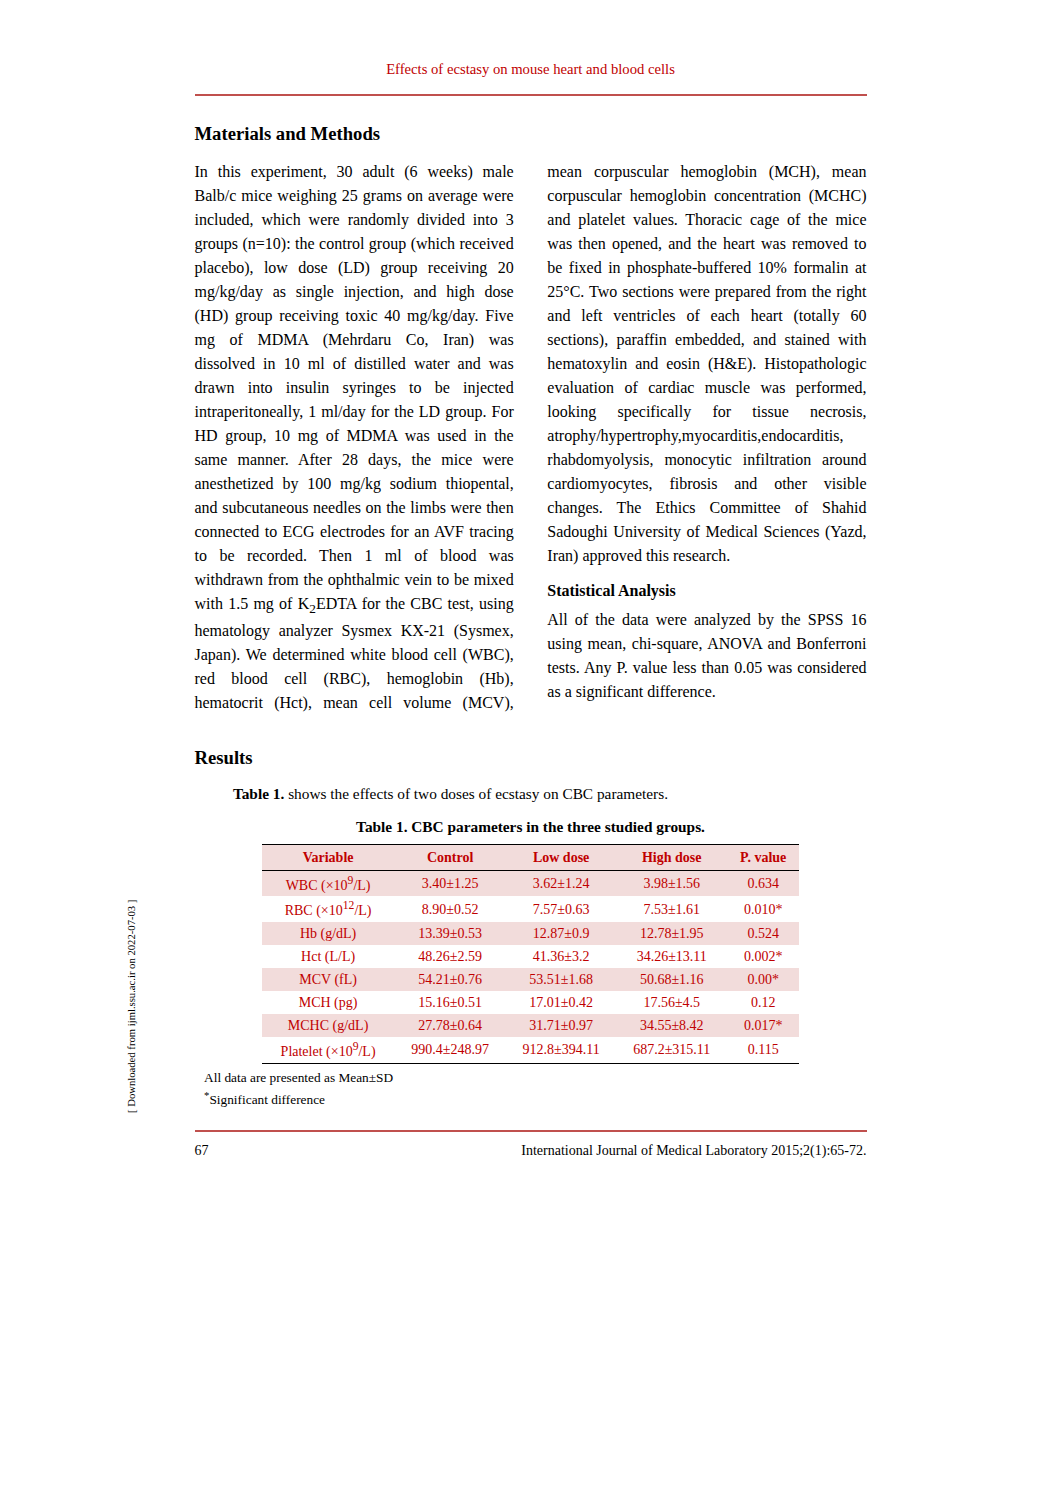Effects of ecstasy on mouse heart and blood cells
Materials and Methods
In this experiment, 30 adult (6 weeks) male Balb/c mice weighing 25 grams on average were included, which were randomly divided into 3 groups (n=10): the control group (which received placebo), low dose (LD) group receiving 20 mg/kg/day as single injection, and high dose (HD) group receiving toxic 40 mg/kg/day. Five mg of MDMA (Mehrdaru Co, Iran) was dissolved in 10 ml of distilled water and was drawn into insulin syringes to be injected intraperitoneally, 1 ml/day for the LD group. For HD group, 10 mg of MDMA was used in the same manner. After 28 days, the mice were anesthetized by 100 mg/kg sodium thiopental, and subcutaneous needles on the limbs were then connected to ECG electrodes for an AVF tracing to be recorded. Then 1 ml of blood was withdrawn from the ophthalmic vein to be mixed with 1.5 mg of K2EDTA for the CBC test, using hematology analyzer Sysmex KX-21 (Sysmex, Japan). We determined white blood cell (WBC), red blood cell (RBC), hemoglobin (Hb), hematocrit (Hct), mean cell volume (MCV), mean corpuscular hemoglobin (MCH), mean corpuscular hemoglobin concentration (MCHC) and platelet values. Thoracic cage of the mice was then opened, and the heart was removed to be fixed in phosphate-buffered 10% formalin at 25°C. Two sections were prepared from the right and left ventricles of each heart (totally 60 sections), paraffin embedded, and stained with hematoxylin and eosin (H&E). Histopathologic evaluation of cardiac muscle was performed, looking specifically for tissue necrosis, atrophy/hypertrophy,myocarditis,endocarditis, rhabdomyolysis, monocytic infiltration around cardiomyocytes, fibrosis and other visible changes. The Ethics Committee of Shahid Sadoughi University of Medical Sciences (Yazd, Iran) approved this research.
Statistical Analysis
All of the data were analyzed by the SPSS 16 using mean, chi-square, ANOVA and Bonferroni tests. Any P. value less than 0.05 was considered as a significant difference.
Results
Table 1. shows the effects of two doses of ecstasy on CBC parameters.
Table 1. CBC parameters in the three studied groups.
| Variable | Control | Low dose | High dose | P. value |
| --- | --- | --- | --- | --- |
| WBC (×10 9 /L) | 3.40±1.25 | 3.62±1.24 | 3.98±1.56 | 0.634 |
| RBC (×10 12 /L) | 8.90±0.52 | 7.57±0.63 | 7.53±1.61 | 0.010* |
| Hb (g/dL) | 13.39±0.53 | 12.87±0.9 | 12.78±1.95 | 0.524 |
| Hct (L/L) | 48.26±2.59 | 41.36±3.2 | 34.26±13.11 | 0.002* |
| MCV (fL) | 54.21±0.76 | 53.51±1.68 | 50.68±1.16 | 0.00* |
| MCH (pg) | 15.16±0.51 | 17.01±0.42 | 17.56±4.5 | 0.12 |
| MCHC (g/dL) | 27.78±0.64 | 31.71±0.97 | 34.55±8.42 | 0.017* |
| Platelet (×10 9 /L) | 990.4±248.97 | 912.8±394.11 | 687.2±315.11 | 0.115 |
All data are presented as Mean±SD
*Significant difference
67 International Journal of Medical Laboratory 2015;2(1):65-72.
[ Downloaded from ijml.ssu.ac.ir on 2022-07-03 ]